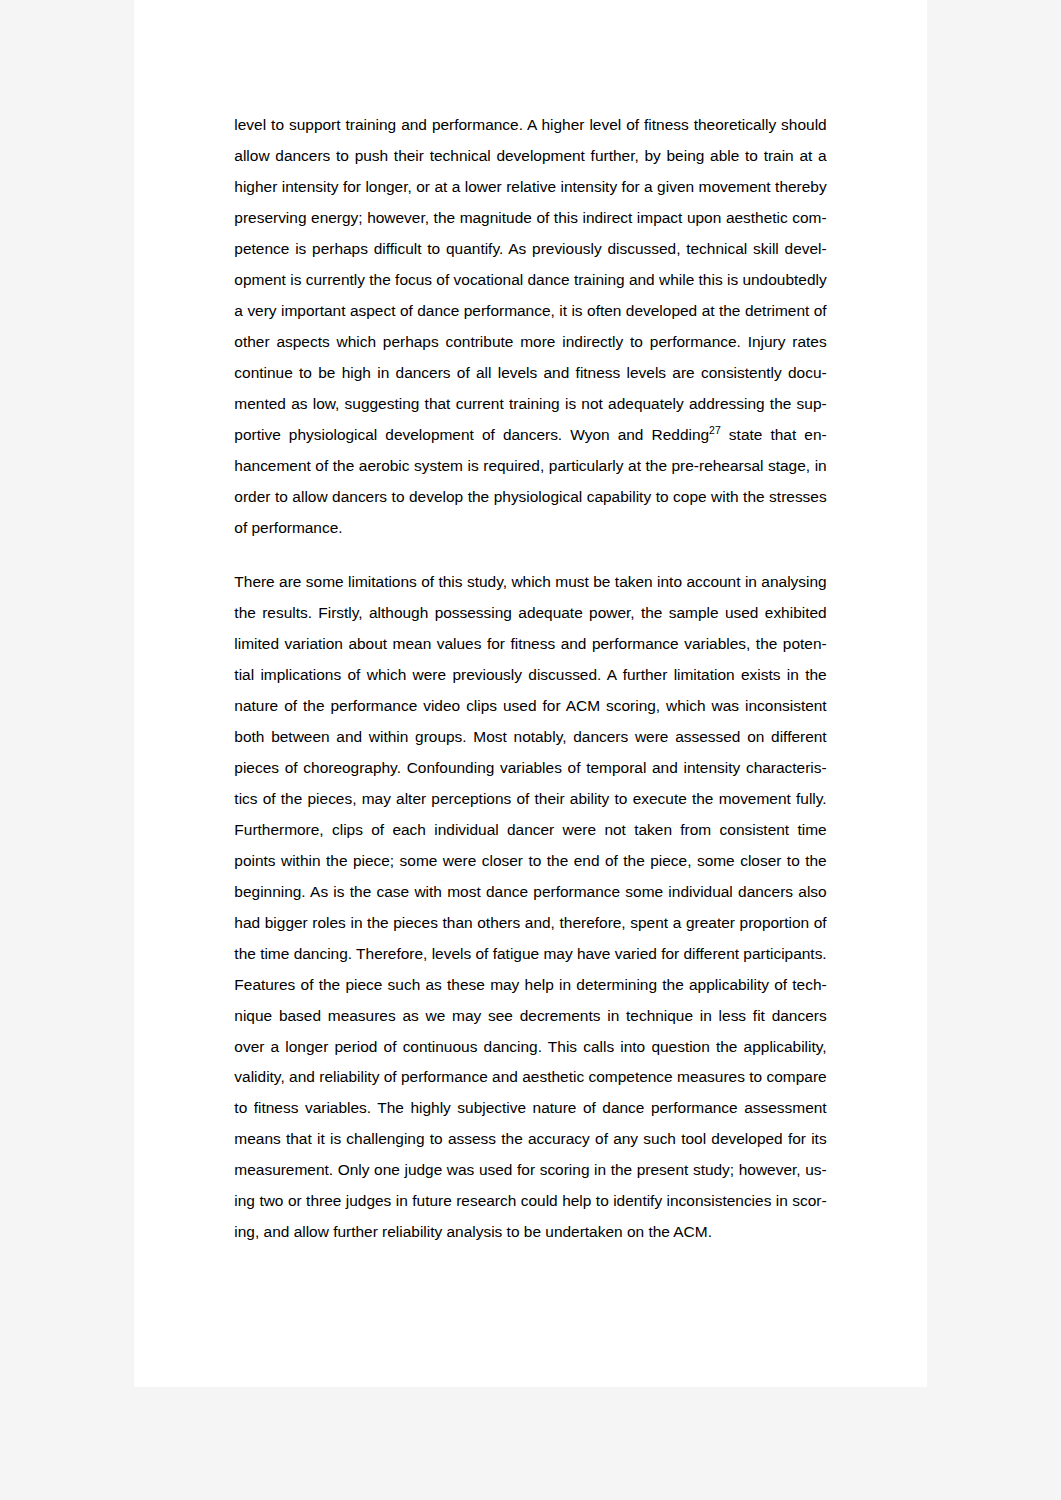level to support training and performance. A higher level of fitness theoretically should allow dancers to push their technical development further, by being able to train at a higher intensity for longer, or at a lower relative intensity for a given movement thereby preserving energy; however, the magnitude of this indirect impact upon aesthetic competence is perhaps difficult to quantify. As previously discussed, technical skill development is currently the focus of vocational dance training and while this is undoubtedly a very important aspect of dance performance, it is often developed at the detriment of other aspects which perhaps contribute more indirectly to performance. Injury rates continue to be high in dancers of all levels and fitness levels are consistently documented as low, suggesting that current training is not adequately addressing the supportive physiological development of dancers. Wyon and Redding27 state that enhancement of the aerobic system is required, particularly at the pre-rehearsal stage, in order to allow dancers to develop the physiological capability to cope with the stresses of performance.
There are some limitations of this study, which must be taken into account in analysing the results. Firstly, although possessing adequate power, the sample used exhibited limited variation about mean values for fitness and performance variables, the potential implications of which were previously discussed. A further limitation exists in the nature of the performance video clips used for ACM scoring, which was inconsistent both between and within groups. Most notably, dancers were assessed on different pieces of choreography. Confounding variables of temporal and intensity characteristics of the pieces, may alter perceptions of their ability to execute the movement fully. Furthermore, clips of each individual dancer were not taken from consistent time points within the piece; some were closer to the end of the piece, some closer to the beginning. As is the case with most dance performance some individual dancers also had bigger roles in the pieces than others and, therefore, spent a greater proportion of the time dancing. Therefore, levels of fatigue may have varied for different participants. Features of the piece such as these may help in determining the applicability of technique based measures as we may see decrements in technique in less fit dancers over a longer period of continuous dancing. This calls into question the applicability, validity, and reliability of performance and aesthetic competence measures to compare to fitness variables. The highly subjective nature of dance performance assessment means that it is challenging to assess the accuracy of any such tool developed for its measurement. Only one judge was used for scoring in the present study; however, using two or three judges in future research could help to identify inconsistencies in scoring, and allow further reliability analysis to be undertaken on the ACM.